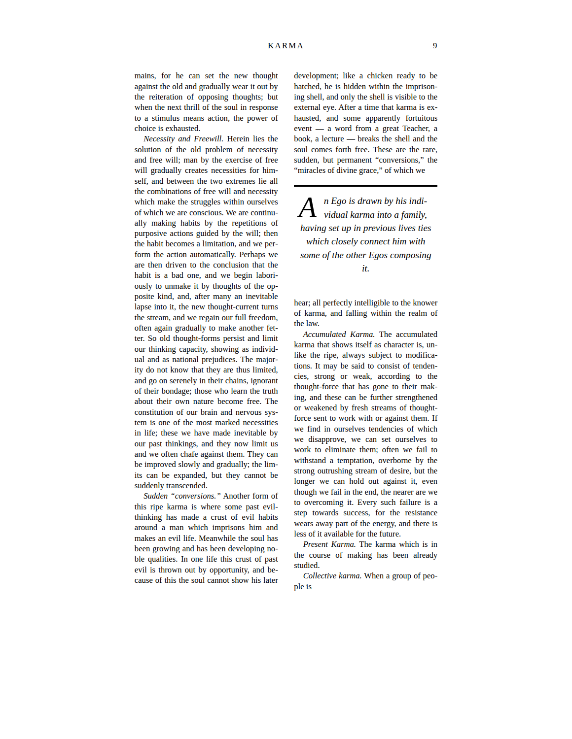KARMA 9
mains, for he can set the new thought against the old and gradually wear it out by the reiteration of opposing thoughts; but when the next thrill of the soul in response to a stimulus means action, the power of choice is exhausted.
Necessity and Freewill. Herein lies the solution of the old problem of necessity and free will; man by the exercise of free will gradually creates necessities for himself, and between the two extremes lie all the combinations of free will and necessity which make the struggles within ourselves of which we are conscious. We are continually making habits by the repetitions of purposive actions guided by the will; then the habit becomes a limitation, and we perform the action automatically. Perhaps we are then driven to the conclusion that the habit is a bad one, and we begin laboriously to unmake it by thoughts of the opposite kind, and, after many an inevitable lapse into it, the new thought-current turns the stream, and we regain our full freedom, often again gradually to make another fetter. So old thought-forms persist and limit our thinking capacity, showing as individual and as national prejudices. The majority do not know that they are thus limited, and go on serenely in their chains, ignorant of their bondage; those who learn the truth about their own nature become free. The constitution of our brain and nervous system is one of the most marked necessities in life; these we have made inevitable by our past thinkings, and they now limit us and we often chafe against them. They can be improved slowly and gradually; the limits can be expanded, but they cannot be suddenly transcended.
Sudden “conversions.” Another form of this ripe karma is where some past evil-thinking has made a crust of evil habits around a man which imprisons him and makes an evil life. Meanwhile the soul has been growing and has been developing noble qualities. In one life this crust of past evil is thrown out by opportunity, and because of this the soul cannot show his later development; like a chicken ready to be hatched, he is hidden within the imprisoning shell, and only the shell is visible to the external eye. After a time that karma is exhausted, and some apparently fortuitous event — a word from a great Teacher, a book, a lecture — breaks the shell and the soul comes forth free. These are the rare, sudden, but permanent “conversions,” the “miracles of divine grace,” of which we
An Ego is drawn by his individual karma into a family, having set up in previous lives ties which closely connect him with some of the other Egos composing it.
hear; all perfectly intelligible to the knower of karma, and falling within the realm of the law.
Accumulated Karma. The accumulated karma that shows itself as character is, unlike the ripe, always subject to modifications. It may be said to consist of tendencies, strong or weak, according to the thought-force that has gone to their making, and these can be further strengthened or weakened by fresh streams of thought-force sent to work with or against them. If we find in ourselves tendencies of which we disapprove, we can set ourselves to work to eliminate them; often we fail to withstand a temptation, overborne by the strong outrushing stream of desire, but the longer we can hold out against it, even though we fail in the end, the nearer are we to overcoming it. Every such failure is a step towards success, for the resistance wears away part of the energy, and there is less of it available for the future.
Present Karma. The karma which is in the course of making has been already studied.
Collective karma. When a group of people is